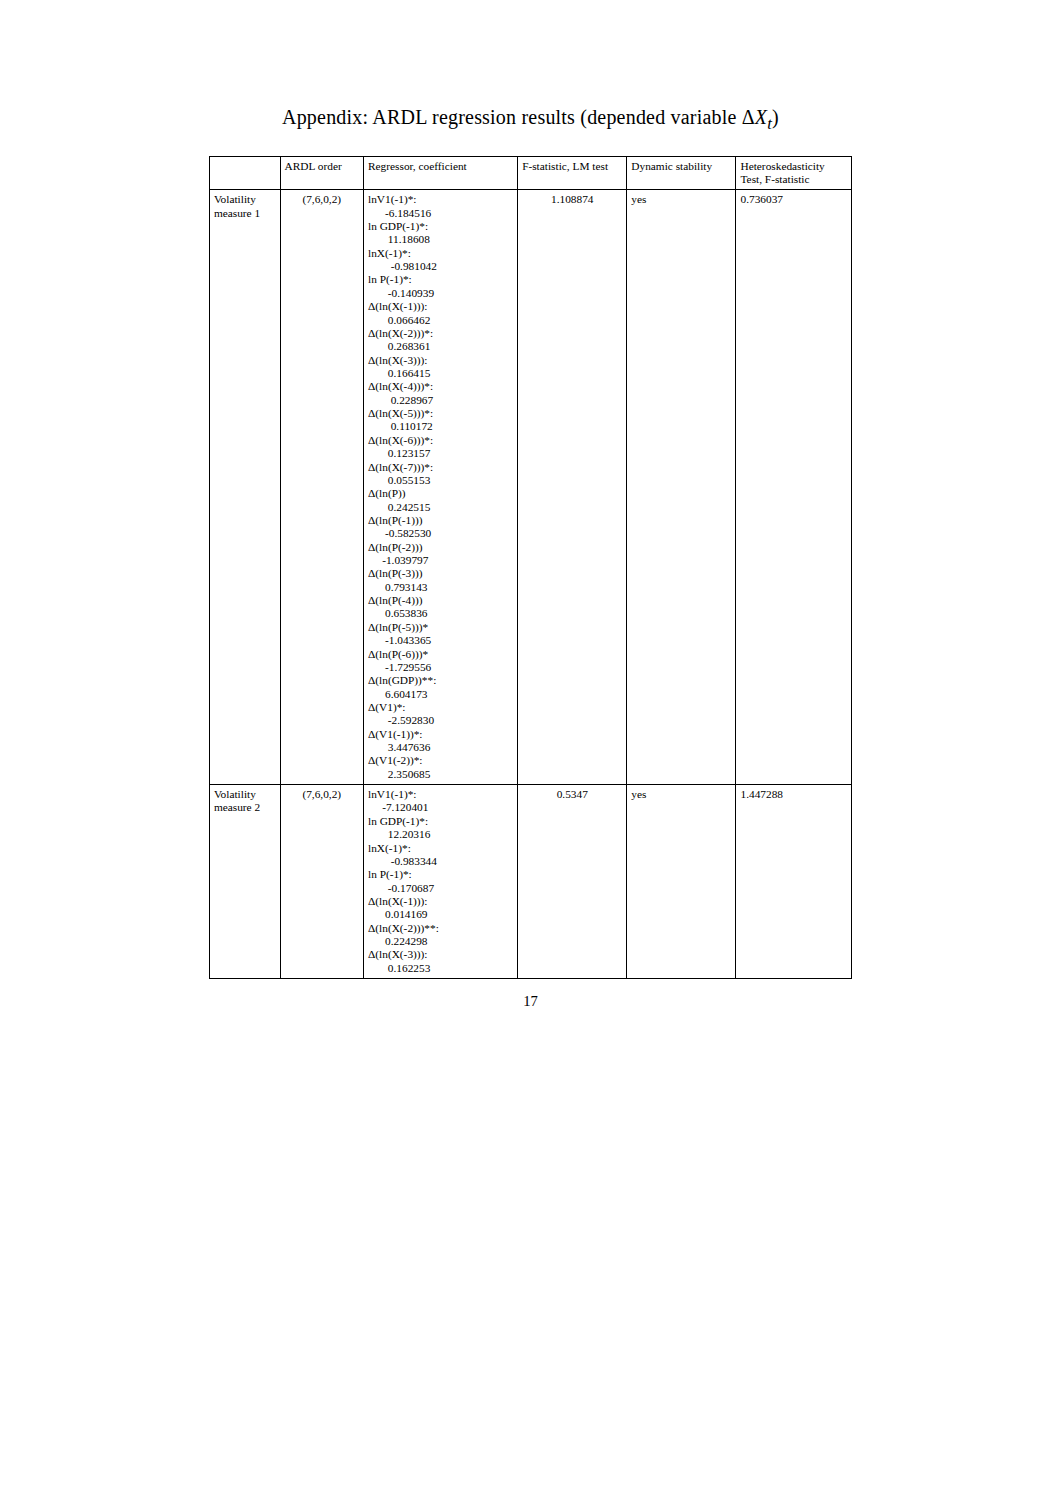Appendix: ARDL regression results (depended variable ΔXt)
| | ARDL order | Regressor, coefficient | F-statistic, LM test | Dynamic stability | Heteroskedasticity Test, F-statistic |
| --- | --- | --- | --- | --- | --- |
| Volatility measure 1 | (7,6,0,2) | lnV1(-1)*: -6.184516 ln GDP(-1)*: 11.18608 lnX(-1)*: -0.981042 ln P(-1)*: -0.140939 Δ(ln(X(-1))): 0.066462 Δ(ln(X(-2)))*: 0.268361 Δ(ln(X(-3))): 0.166415 Δ(ln(X(-4)))*: 0.228967 Δ(ln(X(-5)))*: 0.110172 Δ(ln(X(-6)))*: 0.123157 Δ(ln(X(-7)))*: 0.055153 Δ(ln(P)) 0.242515 Δ(ln(P(-1))) -0.582530 Δ(ln(P(-2))) -1.039797 Δ(ln(P(-3))) 0.793143 Δ(ln(P(-4))) 0.653836 Δ(ln(P(-5)))* -1.043365 Δ(ln(P(-6)))* -1.729556 Δ(ln(GDP))**: 6.604173 Δ(V1)*: -2.592830 Δ(V1(-1))*: 3.447636 Δ(V1(-2))*: 2.350685 | 1.108874 | yes | 0.736037 |
| Volatility measure 2 | (7,6,0,2) | lnV1(-1)*: -7.120401 ln GDP(-1)*: 12.20316 lnX(-1)*: -0.983344 ln P(-1)*: -0.170687 Δ(ln(X(-1))): 0.014169 Δ(ln(X(-2)))**: 0.224298 Δ(ln(X(-3))): 0.162253 | 0.5347 | yes | 1.447288 |
17